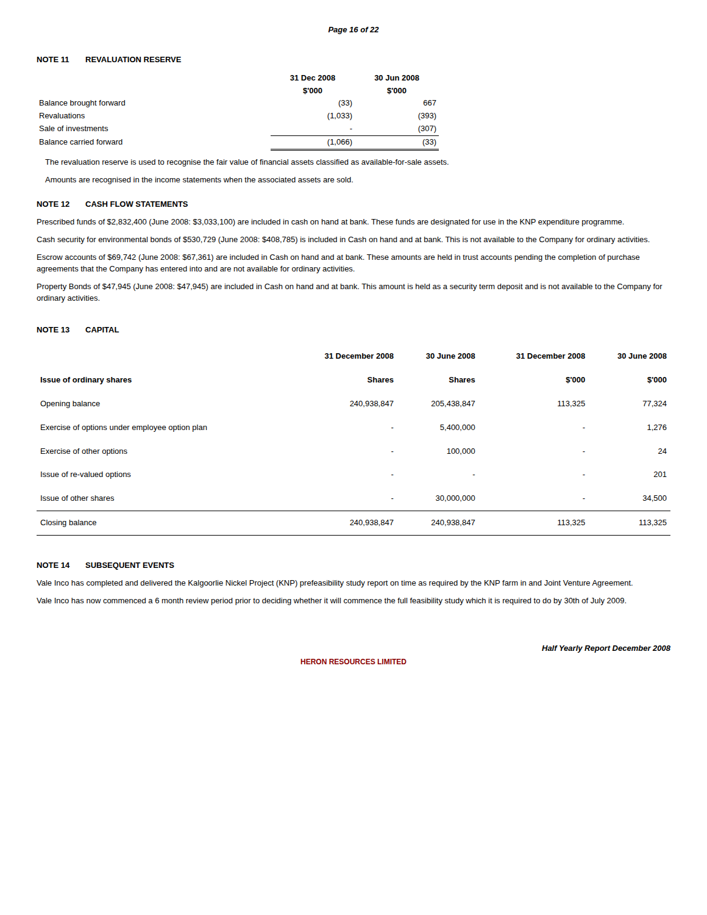Page 16 of 22
NOTE 11 REVALUATION RESERVE
| | 31 Dec 2008 | 30 Jun 2008 |
| --- | --- | --- |
| | $'000 | $'000 |
| Balance brought forward | (33) | 667 |
| Revaluations | (1,033) | (393) |
| Sale of investments | - | (307) |
| Balance carried forward | (1,066) | (33) |
The revaluation reserve is used to recognise the fair value of financial assets classified as available-for-sale assets.
Amounts are recognised in the income statements when the associated assets are sold.
NOTE 12 CASH FLOW STATEMENTS
Prescribed funds of $2,832,400 (June 2008: $3,033,100) are included in cash on hand at bank. These funds are designated for use in the KNP expenditure programme.
Cash security for environmental bonds of $530,729 (June 2008: $408,785) is included in Cash on hand and at bank. This is not available to the Company for ordinary activities.
Escrow accounts of $69,742 (June 2008: $67,361) are included in Cash on hand and at bank. These amounts are held in trust accounts pending the completion of purchase agreements that the Company has entered into and are not available for ordinary activities.
Property Bonds of $47,945 (June 2008: $47,945) are included in Cash on hand and at bank. This amount is held as a security term deposit and is not available to the Company for ordinary activities.
NOTE 13 CAPITAL
| | 31 December 2008 | 30 June 2008 | 31 December 2008 | 30 June 2008 |
| --- | --- | --- | --- | --- |
| Issue of ordinary shares | Shares | Shares | $'000 | $'000 |
| Opening balance | 240,938,847 | 205,438,847 | 113,325 | 77,324 |
| Exercise of options under employee option plan | - | 5,400,000 | - | 1,276 |
| Exercise of other options | - | 100,000 | - | 24 |
| Issue of re-valued options | - | - | - | 201 |
| Issue of other shares | - | 30,000,000 | - | 34,500 |
| Closing balance | 240,938,847 | 240,938,847 | 113,325 | 113,325 |
NOTE 14 SUBSEQUENT EVENTS
Vale Inco has completed and delivered the Kalgoorlie Nickel Project (KNP) prefeasibility study report on time as required by the KNP farm in and Joint Venture Agreement.
Vale Inco has now commenced a 6 month review period prior to deciding whether it will commence the full feasibility study which it is required to do by 30th of July 2009.
Half Yearly Report December 2008
HERON RESOURCES LIMITED